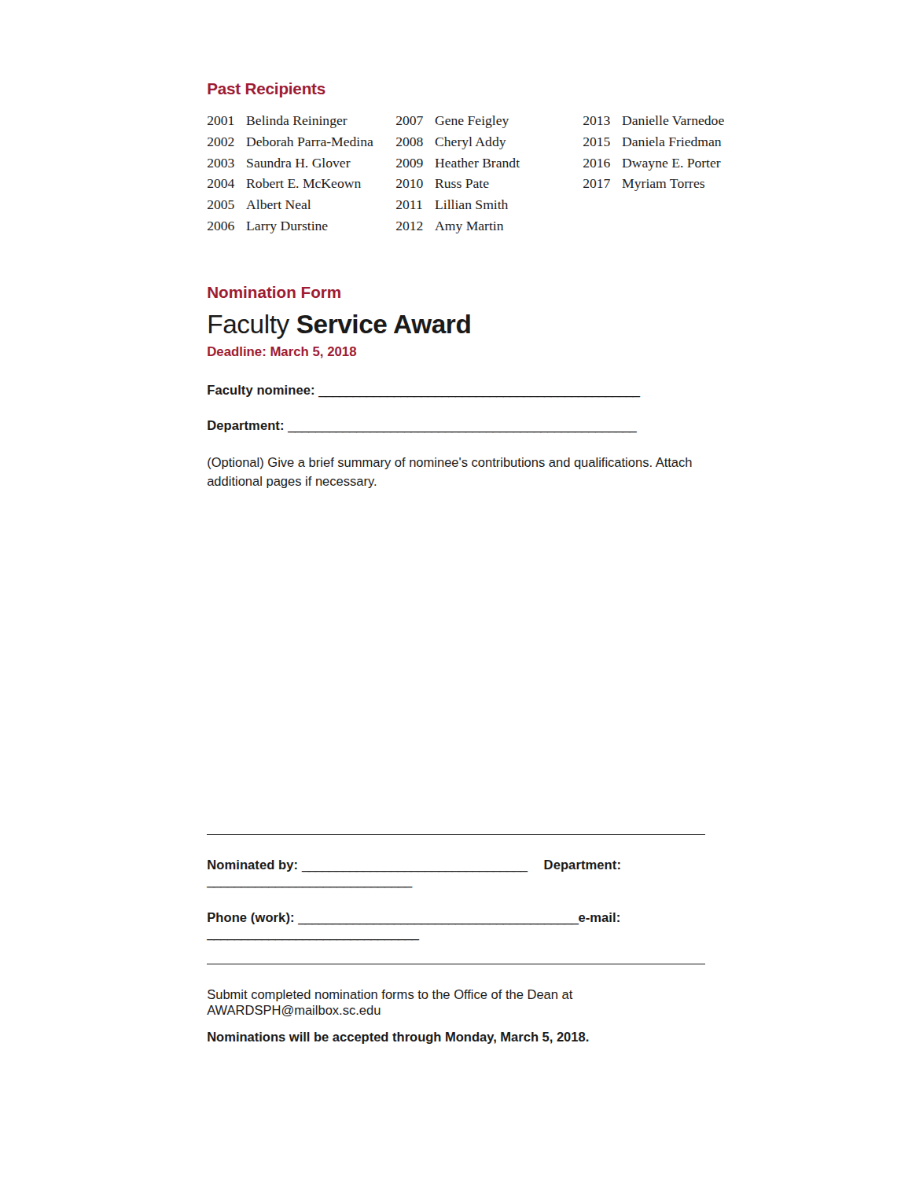Past Recipients
2001 Belinda Reininger
2002 Deborah Parra-Medina
2003 Saundra H. Glover
2004 Robert E. McKeown
2005 Albert Neal
2006 Larry Durstine
2007 Gene Feigley
2008 Cheryl Addy
2009 Heather Brandt
2010 Russ Pate
2011 Lillian Smith
2012 Amy Martin
2013 Danielle Varnedoe
2015 Daniela Friedman
2016 Dwayne E. Porter
2017 Myriam Torres
Nomination Form
Faculty Service Award
Deadline: March 5, 2018
Faculty nominee: _______________________________________________
Department: ___________________________________________________
(Optional) Give a brief summary of nominee's contributions and qualifications. Attach additional pages if necessary.
Nominated by: _________________________________ Department: ______________________________
Phone (work): _________________________________________e-mail: _______________________________
Submit completed nomination forms to the Office of the Dean at AWARDSPH@mailbox.sc.edu
Nominations will be accepted through Monday, March 5, 2018.